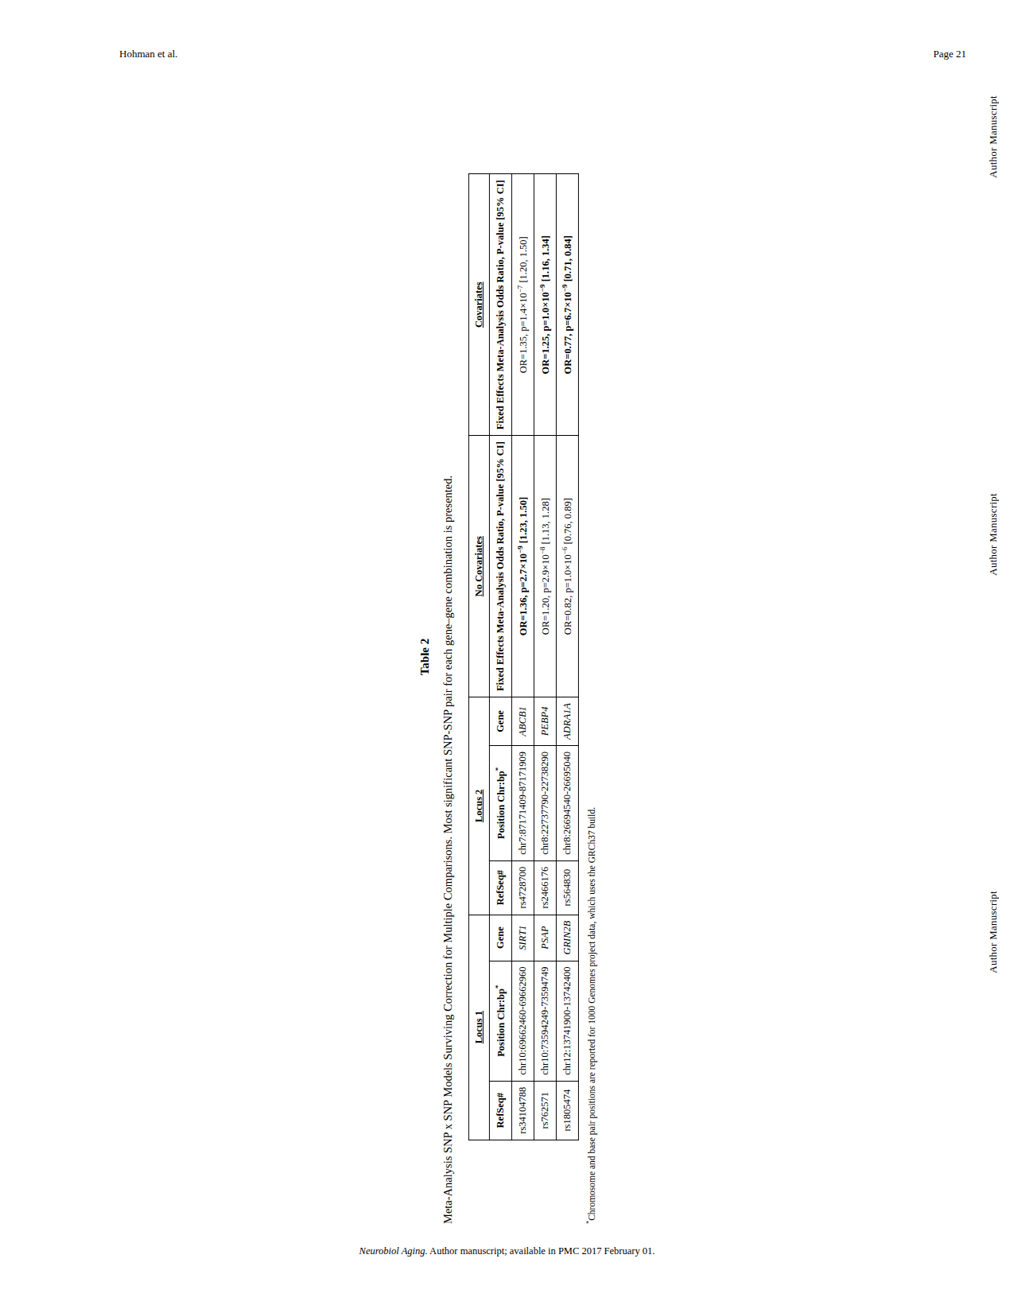Hohman et al.
Page 21
Author Manuscript
Author Manuscript
Author Manuscript
Table 2
Meta-Analysis SNP x SNP Models Surviving Correction for Multiple Comparisons. Most significant SNP-SNP pair for each gene–gene combination is presented.
| Locus 1 | Locus 2 | No Covariates | Covariates |
| --- | --- | --- | --- |
| RefSeq# | Position Chr:bp * | Gene | RefSeq# | Position Chr:bp * | Gene | Fixed Effects Meta-Analysis Odds Ratio, P-value [95% CI] | Fixed Effects Meta-Analysis Odds Ratio, P-value [95% CI] |
| rs34104788 | chr10:69662460-69662960 | SIRT1 | rs4728700 | chr7:87171409-87171909 | ABCB1 | OR=1.36, p=2.7×10 −9 [1.23, 1.50] | OR=1.35, p=1.4×10 −7 [1.20, 1.50] |
| rs762571 | chr10:73594249-73594749 | PSAP | rs2466176 | chr8:22737790-22738290 | PEBP4 | OR=1.20, p=2.9×10 −8 [1.13, 1.28] | OR=1.25, p=1.0×10 −9 [1.16, 1.34] |
| rs1805474 | chr12:13741900-13742400 | GRIN2B | rs564830 | chr8:26694540-26695040 | ADRA1A | OR=0.82, p=1.0×10 −6 [0.76, 0.89] | OR=0.77, p=6.7×10 −9 [0.71, 0.84] |
*Chromosome and base pair positions are reported for 1000 Genomes project data, which uses the GRCh37 build.
Neurobiol Aging. Author manuscript; available in PMC 2017 February 01.